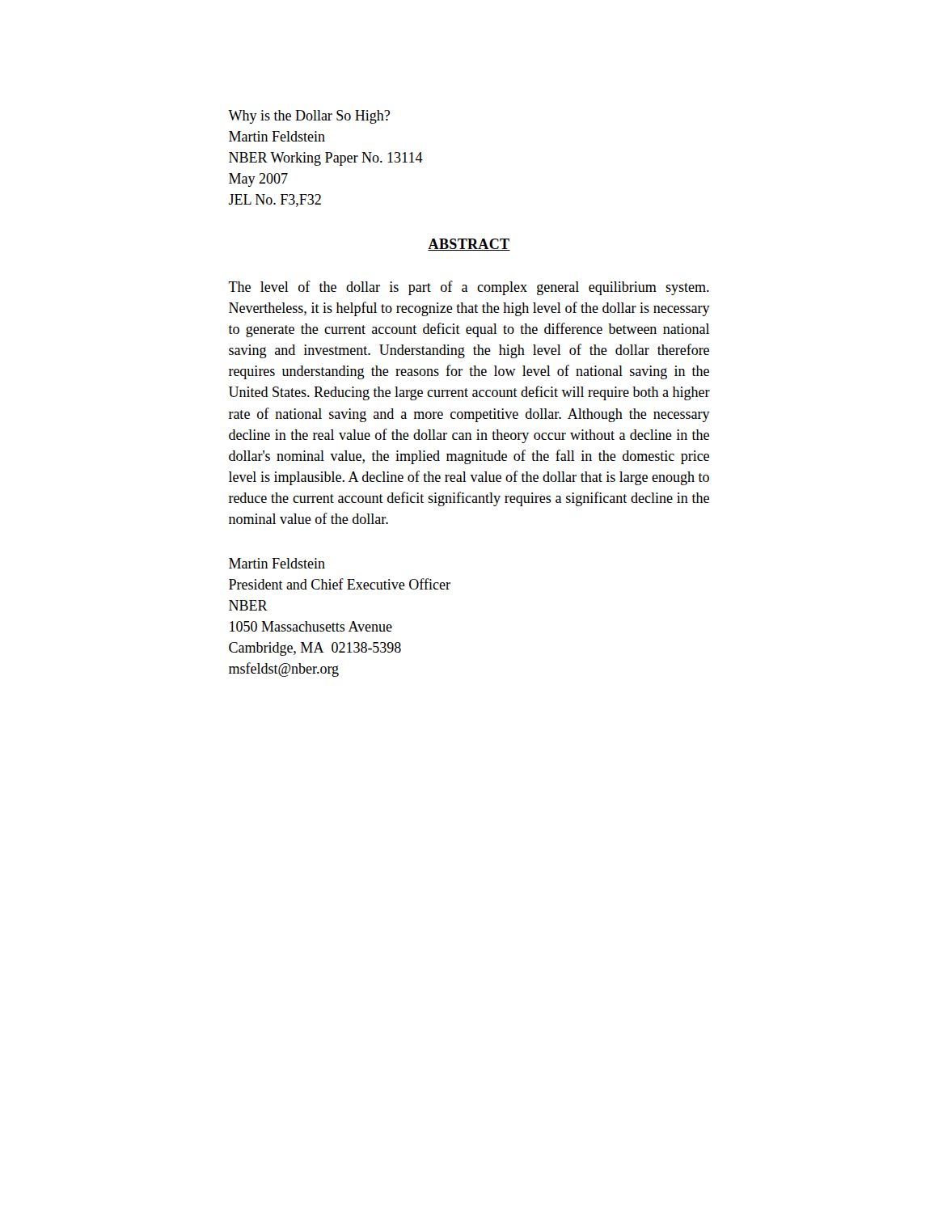Why is the Dollar So High?
Martin Feldstein
NBER Working Paper No. 13114
May 2007
JEL No. F3,F32
ABSTRACT
The level of the dollar is part of a complex general equilibrium system. Nevertheless, it is helpful to recognize that the high level of the dollar is necessary to generate the current account deficit equal to the difference between national saving and investment. Understanding the high level of the dollar therefore requires understanding the reasons for the low level of national saving in the United States. Reducing the large current account deficit will require both a higher rate of national saving and a more competitive dollar. Although the necessary decline in the real value of the dollar can in theory occur without a decline in the dollar's nominal value, the implied magnitude of the fall in the domestic price level is implausible. A decline of the real value of the dollar that is large enough to reduce the current account deficit significantly requires a significant decline in the nominal value of the dollar.
Martin Feldstein
President and Chief Executive Officer
NBER
1050 Massachusetts Avenue
Cambridge, MA 02138-5398
msfeldst@nber.org